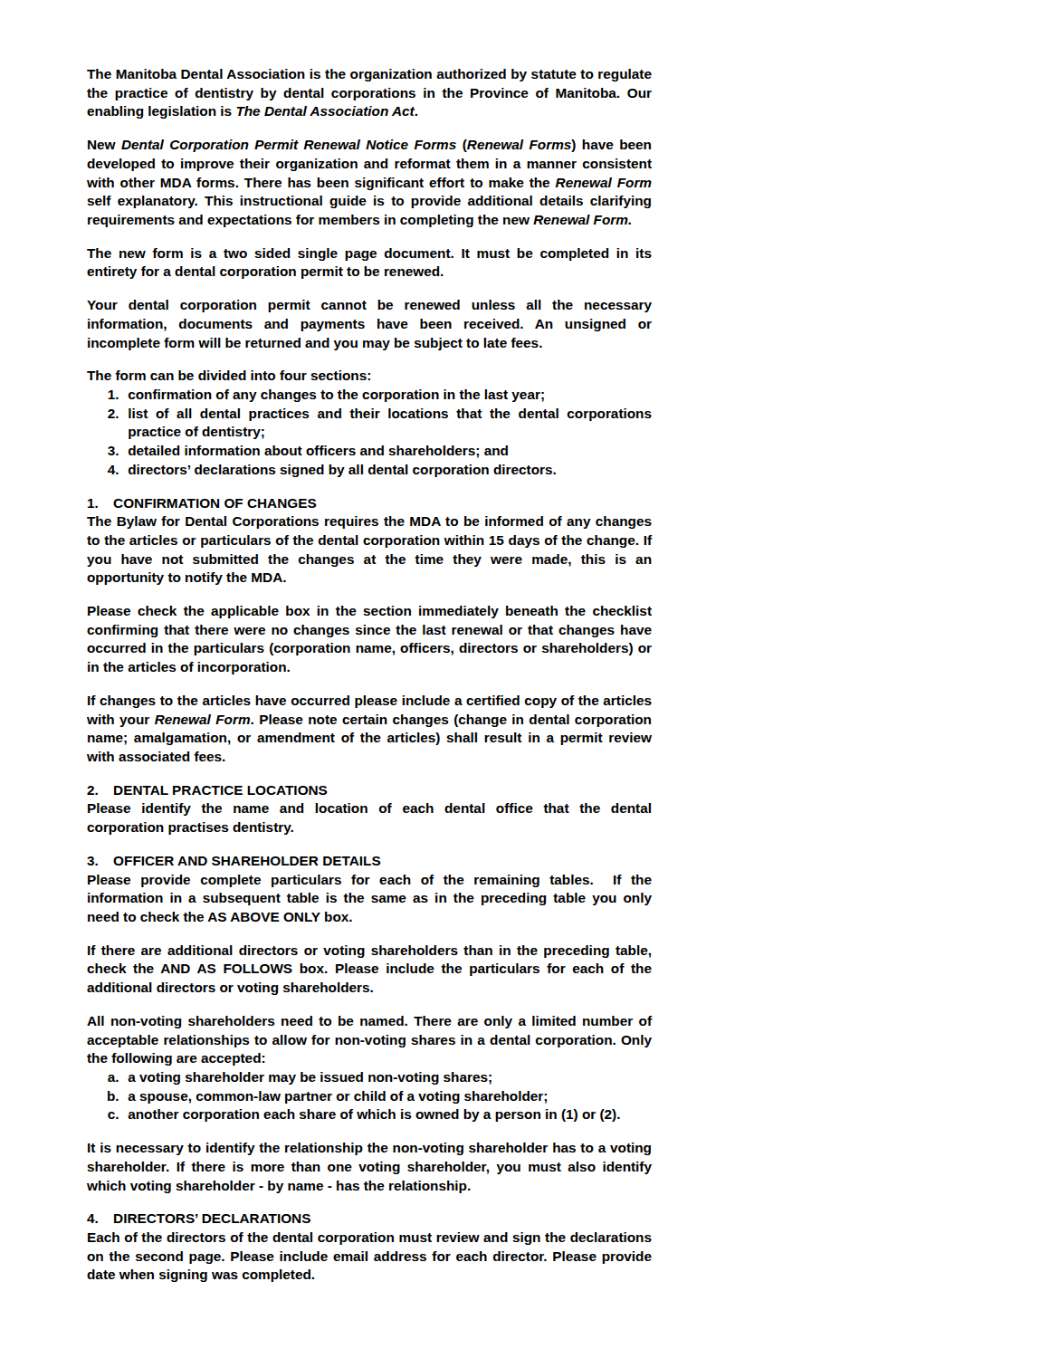The Manitoba Dental Association is the organization authorized by statute to regulate the practice of dentistry by dental corporations in the Province of Manitoba. Our enabling legislation is The Dental Association Act.
New Dental Corporation Permit Renewal Notice Forms (Renewal Forms) have been developed to improve their organization and reformat them in a manner consistent with other MDA forms. There has been significant effort to make the Renewal Form self explanatory. This instructional guide is to provide additional details clarifying requirements and expectations for members in completing the new Renewal Form.
The new form is a two sided single page document. It must be completed in its entirety for a dental corporation permit to be renewed.
Your dental corporation permit cannot be renewed unless all the necessary information, documents and payments have been received. An unsigned or incomplete form will be returned and you may be subject to late fees.
The form can be divided into four sections:
confirmation of any changes to the corporation in the last year;
list of all dental practices and their locations that the dental corporations practice of dentistry;
detailed information about officers and shareholders; and
directors’ declarations signed by all dental corporation directors.
1.
Confirmation of Changes
The Bylaw for Dental Corporations requires the MDA to be informed of any changes to the articles or particulars of the dental corporation within 15 days of the change. If you have not submitted the changes at the time they were made, this is an opportunity to notify the MDA.
Please check the applicable box in the section immediately beneath the checklist confirming that there were no changes since the last renewal or that changes have occurred in the particulars (corporation name, officers, directors or shareholders) or in the articles of incorporation.
If changes to the articles have occurred please include a certified copy of the articles with your Renewal Form. Please note certain changes (change in dental corporation name; amalgamation, or amendment of the articles) shall result in a permit review with associated fees.
2.
Dental Practice Locations
Please identify the name and location of each dental office that the dental corporation practises dentistry.
3.
Officer and Shareholder Details
Please provide complete particulars for each of the remaining tables. If the information in a subsequent table is the same as in the preceding table you only need to check the AS ABOVE ONLY box.
If there are additional directors or voting shareholders than in the preceding table, check the AND AS FOLLOWS box. Please include the particulars for each of the additional directors or voting shareholders.
All non-voting shareholders need to be named. There are only a limited number of acceptable relationships to allow for non-voting shares in a dental corporation. Only the following are accepted:
a voting shareholder may be issued non-voting shares;
a spouse, common-law partner or child of a voting shareholder;
another corporation each share of which is owned by a person in (1) or (2).
It is necessary to identify the relationship the non-voting shareholder has to a voting shareholder. If there is more than one voting shareholder, you must also identify which voting shareholder - by name - has the relationship.
4.
Directors’ Declarations
Each of the directors of the dental corporation must review and sign the declarations on the second page. Please include email address for each director. Please provide date when signing was completed.